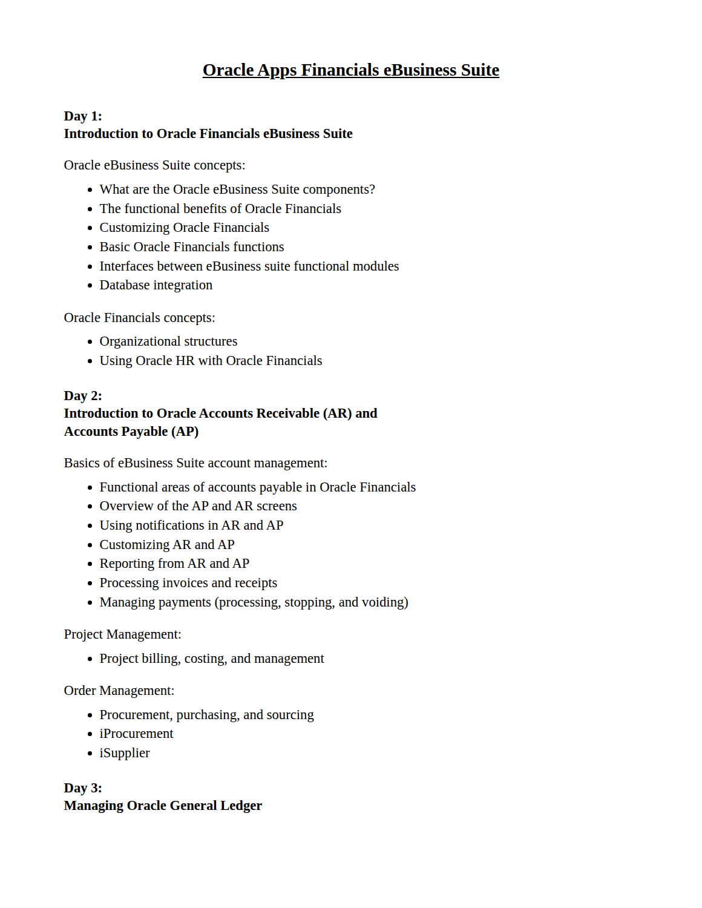Oracle Apps Financials eBusiness Suite
Day 1:
Introduction to Oracle Financials eBusiness Suite
Oracle eBusiness Suite concepts:
What are the Oracle eBusiness Suite components?
The functional benefits of Oracle Financials
Customizing Oracle Financials
Basic Oracle Financials functions
Interfaces between eBusiness suite functional modules
Database integration
Oracle Financials concepts:
Organizational structures
Using Oracle HR with Oracle Financials
Day 2:
Introduction to Oracle Accounts Receivable (AR) and
Accounts Payable (AP)
Basics of eBusiness Suite account management:
Functional areas of accounts payable in Oracle Financials
Overview of the AP and AR screens
Using notifications in AR and AP
Customizing AR and AP
Reporting from AR and AP
Processing invoices and receipts
Managing payments (processing, stopping, and voiding)
Project Management:
Project billing, costing, and management
Order Management:
Procurement, purchasing, and sourcing
iProcurement
iSupplier
Day 3:
Managing Oracle General Ledger